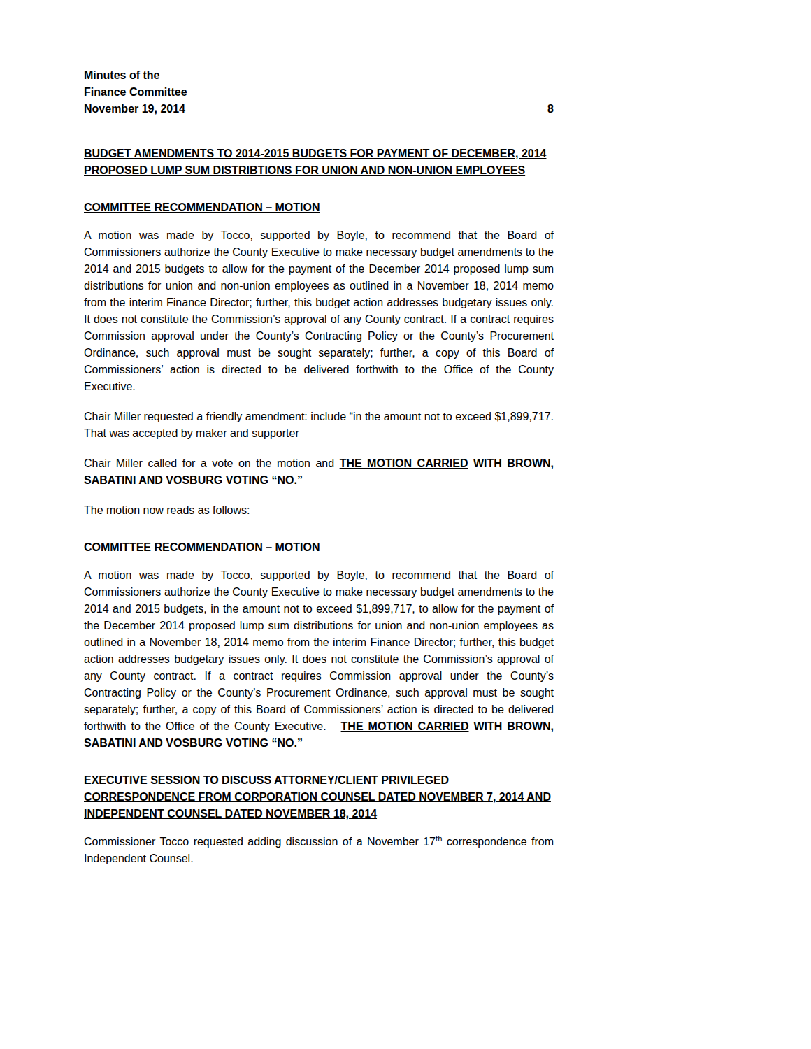Minutes of the
Finance Committee
November 19, 2014 8
Budget Amendments to 2014-2015 Budgets for Payment of December, 2014 Proposed Lump Sum Distribtions for Union and Non-Union Employees
Committee Recommendation – Motion
A motion was made by Tocco, supported by Boyle, to recommend that the Board of Commissioners authorize the County Executive to make necessary budget amendments to the 2014 and 2015 budgets to allow for the payment of the December 2014 proposed lump sum distributions for union and non-union employees as outlined in a November 18, 2014 memo from the interim Finance Director; further, this budget action addresses budgetary issues only. It does not constitute the Commission’s approval of any County contract. If a contract requires Commission approval under the County’s Contracting Policy or the County’s Procurement Ordinance, such approval must be sought separately; further, a copy of this Board of Commissioners’ action is directed to be delivered forthwith to the Office of the County Executive.
Chair Miller requested a friendly amendment: include “in the amount not to exceed $1,899,717. That was accepted by maker and supporter
Chair Miller called for a vote on the motion and THE MOTION CARRIED WITH BROWN, SABATINI AND VOSBURG VOTING “NO.”
The motion now reads as follows:
Committee Recommendation – Motion
A motion was made by Tocco, supported by Boyle, to recommend that the Board of Commissioners authorize the County Executive to make necessary budget amendments to the 2014 and 2015 budgets, in the amount not to exceed $1,899,717, to allow for the payment of the December 2014 proposed lump sum distributions for union and non-union employees as outlined in a November 18, 2014 memo from the interim Finance Director; further, this budget action addresses budgetary issues only. It does not constitute the Commission’s approval of any County contract. If a contract requires Commission approval under the County’s Contracting Policy or the County’s Procurement Ordinance, such approval must be sought separately; further, a copy of this Board of Commissioners’ action is directed to be delivered forthwith to the Office of the County Executive. THE MOTION CARRIED WITH BROWN, SABATINI AND VOSBURG VOTING “NO.”
Executive Session to Discuss Attorney/Client Privileged Correspondence from Corporation Counsel Dated November 7, 2014 and Independent Counsel Dated November 18, 2014
Commissioner Tocco requested adding discussion of a November 17th correspondence from Independent Counsel.